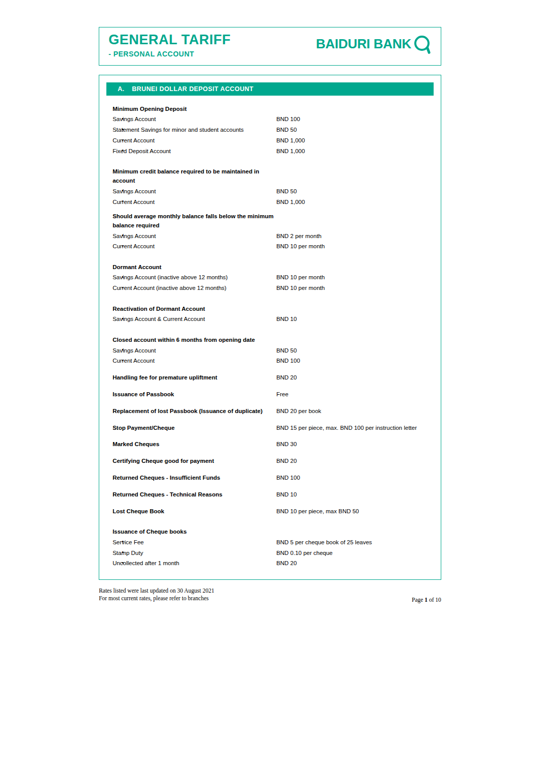GENERAL TARIFF
- PERSONAL ACCOUNT
BAIDURI BANK
A. BRUNEI DOLLAR DEPOSIT ACCOUNT
| Minimum Opening Deposit | |
| Savings Account | BND 100 |
| Statement Savings for minor and student accounts | BND 50 |
| Current Account | BND 1,000 |
| Fixed Deposit Account | BND 1,000 |
| Minimum credit balance required to be maintained in account | |
| Savings Account | BND 50 |
| Current Account | BND 1,000 |
| Should average monthly balance falls below the minimum balance required | |
| Savings Account | BND 2 per month |
| Current Account | BND 10 per month |
| Dormant Account | |
| Savings Account (inactive above 12 months) | BND 10 per month |
| Current Account (inactive above 12 months) | BND 10 per month |
| Reactivation of Dormant Account | |
| Savings Account & Current Account | BND 10 |
| Closed account within 6 months from opening date | |
| Savings Account | BND 50 |
| Current Account | BND 100 |
| Handling fee for premature upliftment | BND 20 |
| Issuance of Passbook | Free |
| Replacement of lost Passbook (Issuance of duplicate) | BND 20 per book |
| Stop Payment/Cheque | BND 15 per piece, max. BND 100 per instruction letter |
| Marked Cheques | BND 30 |
| Certifying Cheque good for payment | BND 20 |
| Returned Cheques - Insufficient Funds | BND 100 |
| Returned Cheques - Technical Reasons | BND 10 |
| Lost Cheque Book | BND 10 per piece, max BND 50 |
| Issuance of Cheque books | |
| Service Fee | BND 5 per cheque book of 25 leaves |
| Stamp Duty | BND 0.10 per cheque |
| Uncollected after 1 month | BND 20 |
Rates listed were last updated on 30 August 2021
For most current rates, please refer to branches
Page 1 of 10